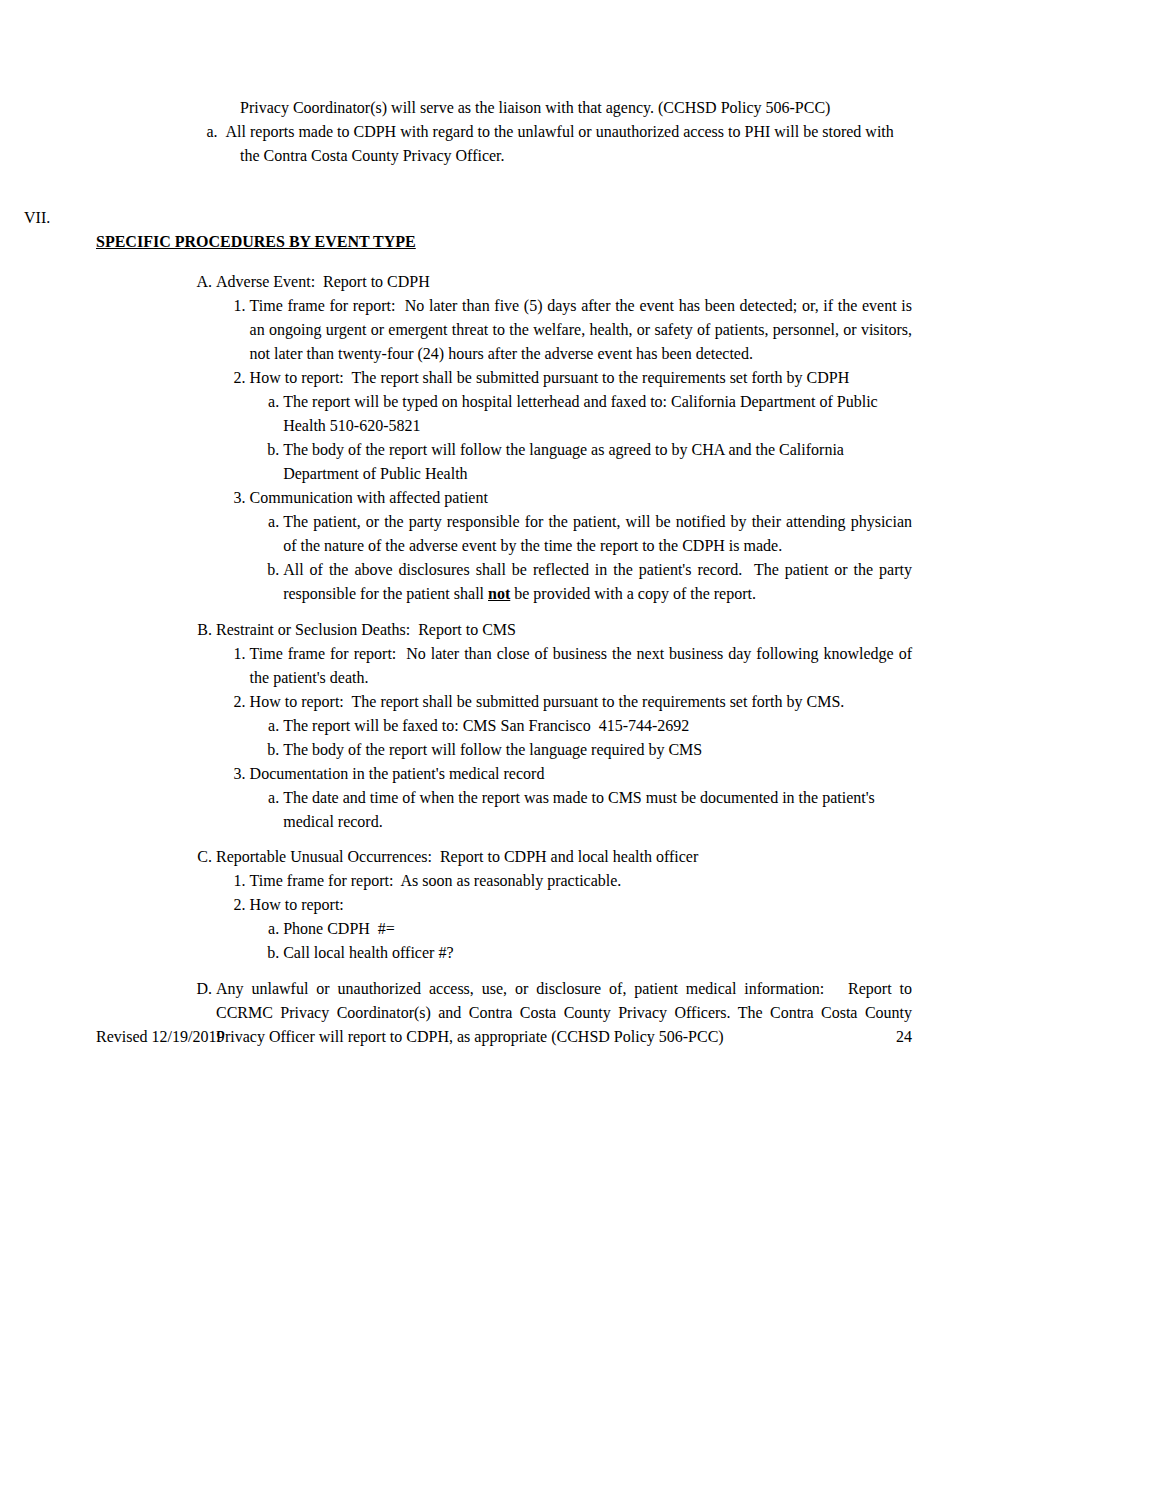Privacy Coordinator(s) will serve as the liaison with that agency. (CCHSD Policy 506-PCC)
a. All reports made to CDPH with regard to the unlawful or unauthorized access to PHI will be stored with the Contra Costa County Privacy Officer.
VII.
SPECIFIC PROCEDURES BY EVENT TYPE
Adverse Event: Report to CDPH
Time frame for report: No later than five (5) days after the event has been detected; or, if the event is an ongoing urgent or emergent threat to the welfare, health, or safety of patients, personnel, or visitors, not later than twenty-four (24) hours after the adverse event has been detected.
How to report: The report shall be submitted pursuant to the requirements set forth by CDPH
The report will be typed on hospital letterhead and faxed to: California Department of Public Health 510-620-5821
The body of the report will follow the language as agreed to by CHA and the California Department of Public Health
Communication with affected patient
The patient, or the party responsible for the patient, will be notified by their attending physician of the nature of the adverse event by the time the report to the CDPH is made.
All of the above disclosures shall be reflected in the patient's record. The patient or the party responsible for the patient shall not be provided with a copy of the report.
Restraint or Seclusion Deaths: Report to CMS
Time frame for report: No later than close of business the next business day following knowledge of the patient's death.
How to report: The report shall be submitted pursuant to the requirements set forth by CMS.
The report will be faxed to: CMS San Francisco 415-744-2692
The body of the report will follow the language required by CMS
Documentation in the patient's medical record
The date and time of when the report was made to CMS must be documented in the patient's medical record.
Reportable Unusual Occurrences: Report to CDPH and local health officer
Time frame for report: As soon as reasonably practicable.
How to report:
Phone CDPH #=
Call local health officer #?
Any unlawful or unauthorized access, use, or disclosure of, patient medical information: Report to CCRMC Privacy Coordinator(s) and Contra Costa County Privacy Officers. The Contra Costa County Privacy Officer will report to CDPH, as appropriate (CCHSD Policy 506-PCC)
Revised 12/19/2019 24